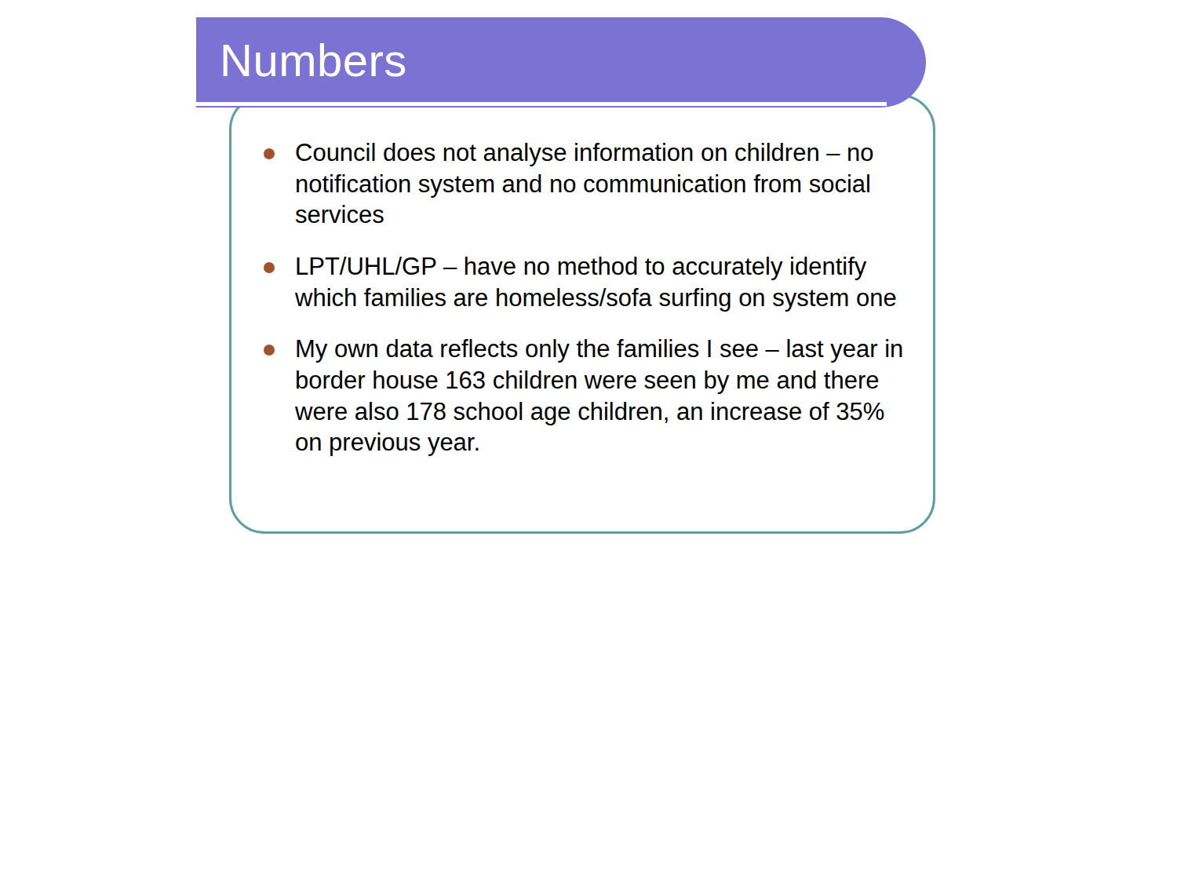Numbers
Council does not analyse information on children – no notification system and no communication from social services
LPT/UHL/GP – have no method to accurately identify which families are homeless/sofa surfing on system one
My own data reflects only the families I see – last year in border house 163 children were seen by me and there were also 178 school age children, an increase of 35% on previous year.